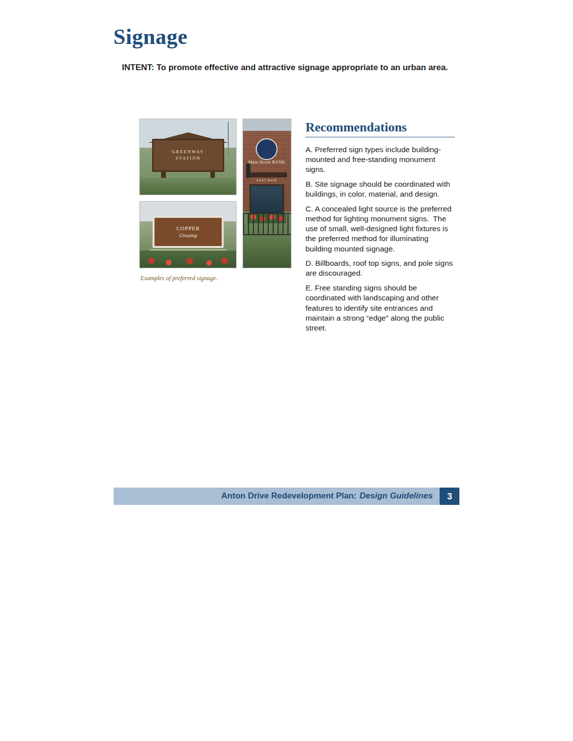Signage
INTENT: To promote effective and attractive signage appropriate to an urban area.
GREENWAY
STATION
Copper
Crossing
Main Street BANK
EAST MAIN
Examples of preferred signage.
Recommendations
A. Preferred sign types include building-mounted and free-standing monument signs.
B. Site signage should be coordinated with buildings, in color, material, and design.
C. A concealed light source is the preferred method for lighting monument signs. The use of small, well-designed light fixtures is the preferred method for illuminating building mounted signage.
D. Billboards, roof top signs, and pole signs are discouraged.
E. Free standing signs should be coordinated with landscaping and other features to identify site entrances and maintain a strong “edge” along the public street.
Anton Drive Redevelopment Plan:Design Guidelines
3